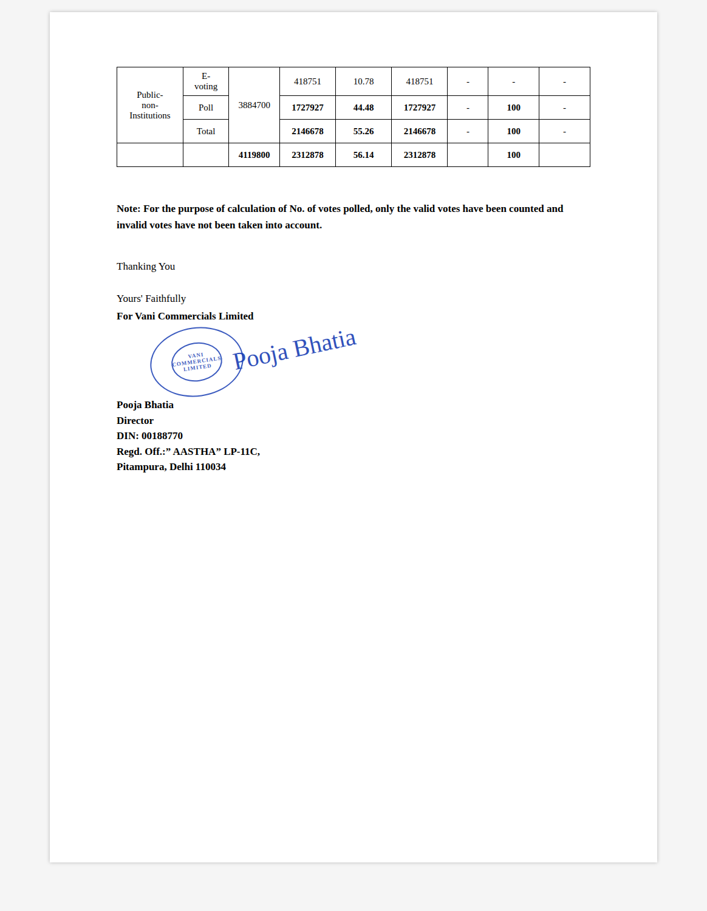| Public- non- Institutions | E- voting | 3884700 | 418751 | 10.78 | 418751 | - | - | - |
| Poll | 1727927 | 44.48 | 1727927 | - | 100 | - |
| Total | 2146678 | 55.26 | 2146678 | - | 100 | - |
| | | 4119800 | 2312878 | 56.14 | 2312878 | | 100 | |
Note: For the purpose of calculation of No. of votes polled, only the valid votes have been counted and invalid votes have not been taken into account.
Thanking You
Yours' Faithfully
For Vani Commercials Limited
VANI
COMMERCIALS
LIMITED
Pooja Bhatia
Pooja Bhatia
Director
DIN: 00188770
Regd. Off.:” AASTHA” LP-11C,
Pitampura, Delhi 110034